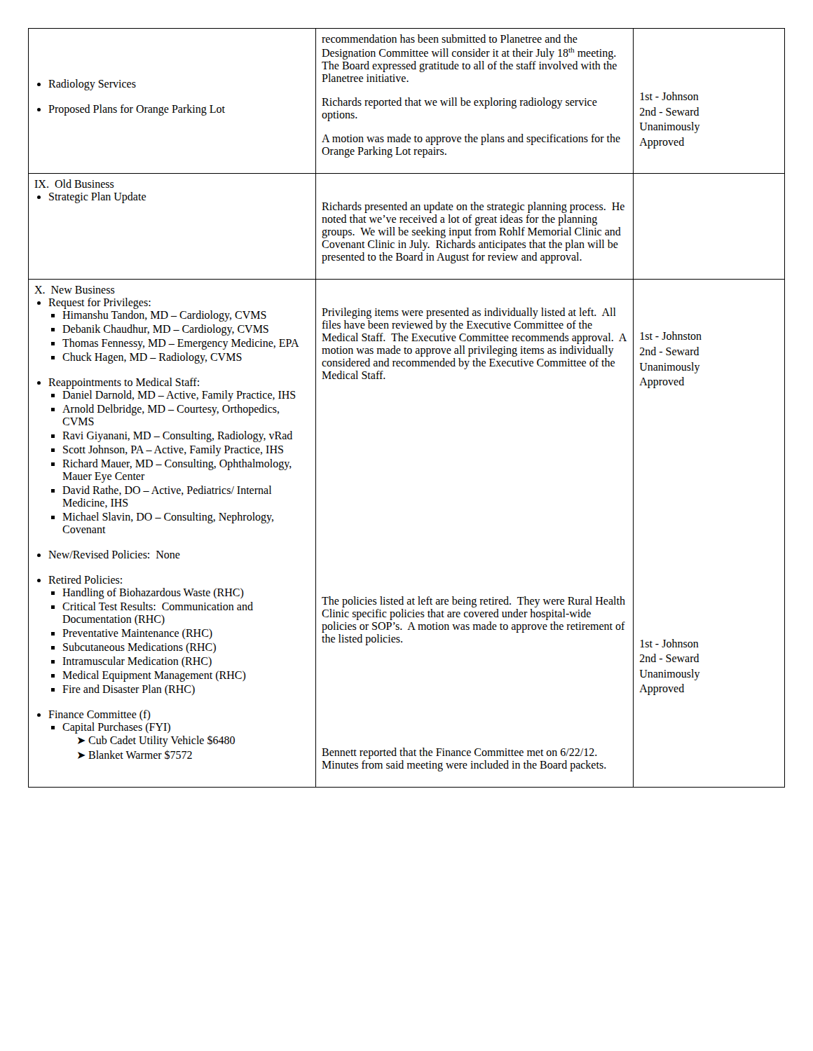| Radiology Services Proposed Plans for Orange Parking Lot | recommendation has been submitted to Planetree and the Designation Committee will consider it at their July 18 th meeting. The Board expressed gratitude to all of the staff involved with the Planetree initiative. Richards reported that we will be exploring radiology service options. A motion was made to approve the plans and specifications for the Orange Parking Lot repairs. | 1st - Johnson 2nd - Seward Unanimously Approved |
| IX. Old Business Strategic Plan Update | Richards presented an update on the strategic planning process. He noted that we’ve received a lot of great ideas for the planning groups. We will be seeking input from Rohlf Memorial Clinic and Covenant Clinic in July. Richards anticipates that the plan will be presented to the Board in August for review and approval. | |
| X. New Business Request for Privileges: Himanshu Tandon, MD – Cardiology, CVMS Debanik Chaudhur, MD – Cardiology, CVMS Thomas Fennessy, MD – Emergency Medicine, EPA Chuck Hagen, MD – Radiology, CVMS Reappointments to Medical Staff: Daniel Darnold, MD – Active, Family Practice, IHS Arnold Delbridge, MD – Courtesy, Orthopedics, CVMS Ravi Giyanani, MD – Consulting, Radiology, vRad Scott Johnson, PA – Active, Family Practice, IHS Richard Mauer, MD – Consulting, Ophthalmology, Mauer Eye Center David Rathe, DO – Active, Pediatrics/ Internal Medicine, IHS Michael Slavin, DO – Consulting, Nephrology, Covenant New/Revised Policies: None Retired Policies: Handling of Biohazardous Waste (RHC) Critical Test Results: Communication and Documentation (RHC) Preventative Maintenance (RHC) Subcutaneous Medications (RHC) Intramuscular Medication (RHC) Medical Equipment Management (RHC) Fire and Disaster Plan (RHC) Finance Committee (f) Capital Purchases (FYI) Cub Cadet Utility Vehicle $6480 Blanket Warmer $7572 | Privileging items were presented as individually listed at left. All files have been reviewed by the Executive Committee of the Medical Staff. The Executive Committee recommends approval. A motion was made to approve all privileging items as individually considered and recommended by the Executive Committee of the Medical Staff. The policies listed at left are being retired. They were Rural Health Clinic specific policies that are covered under hospital-wide policies or SOP’s. A motion was made to approve the retirement of the listed policies. Bennett reported that the Finance Committee met on 6/22/12. Minutes from said meeting were included in the Board packets. | 1st - Johnston 2nd - Seward Unanimously Approved 1st - Johnson 2nd - Seward Unanimously Approved |